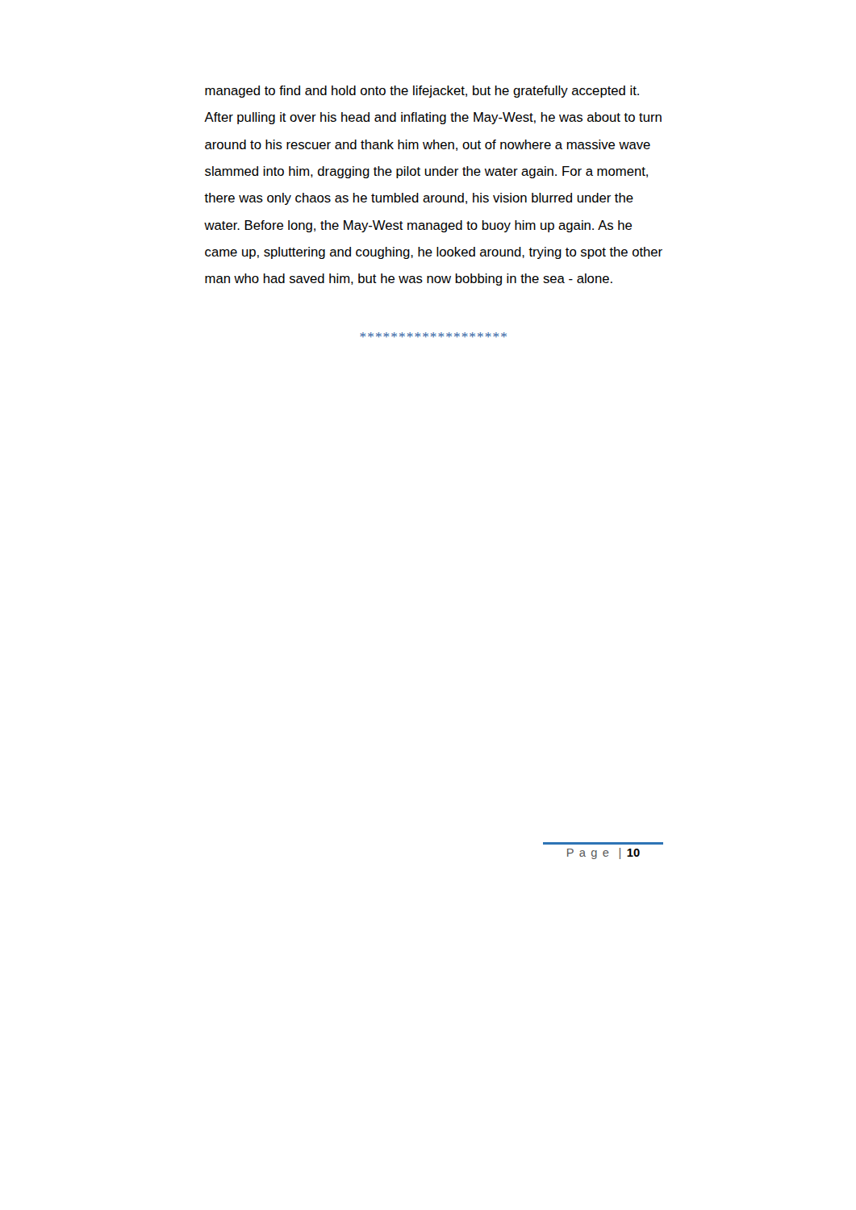managed to find and hold onto the lifejacket, but he gratefully accepted it. After pulling it over his head and inflating the May-West, he was about to turn around to his rescuer and thank him when, out of nowhere a massive wave slammed into him, dragging the pilot under the water again. For a moment, there was only chaos as he tumbled around, his vision blurred under the water. Before long, the May-West managed to buoy him up again. As he came up, spluttering and coughing, he looked around, trying to spot the other man who had saved him, but he was now bobbing in the sea - alone.
*******************
P a g e | 10